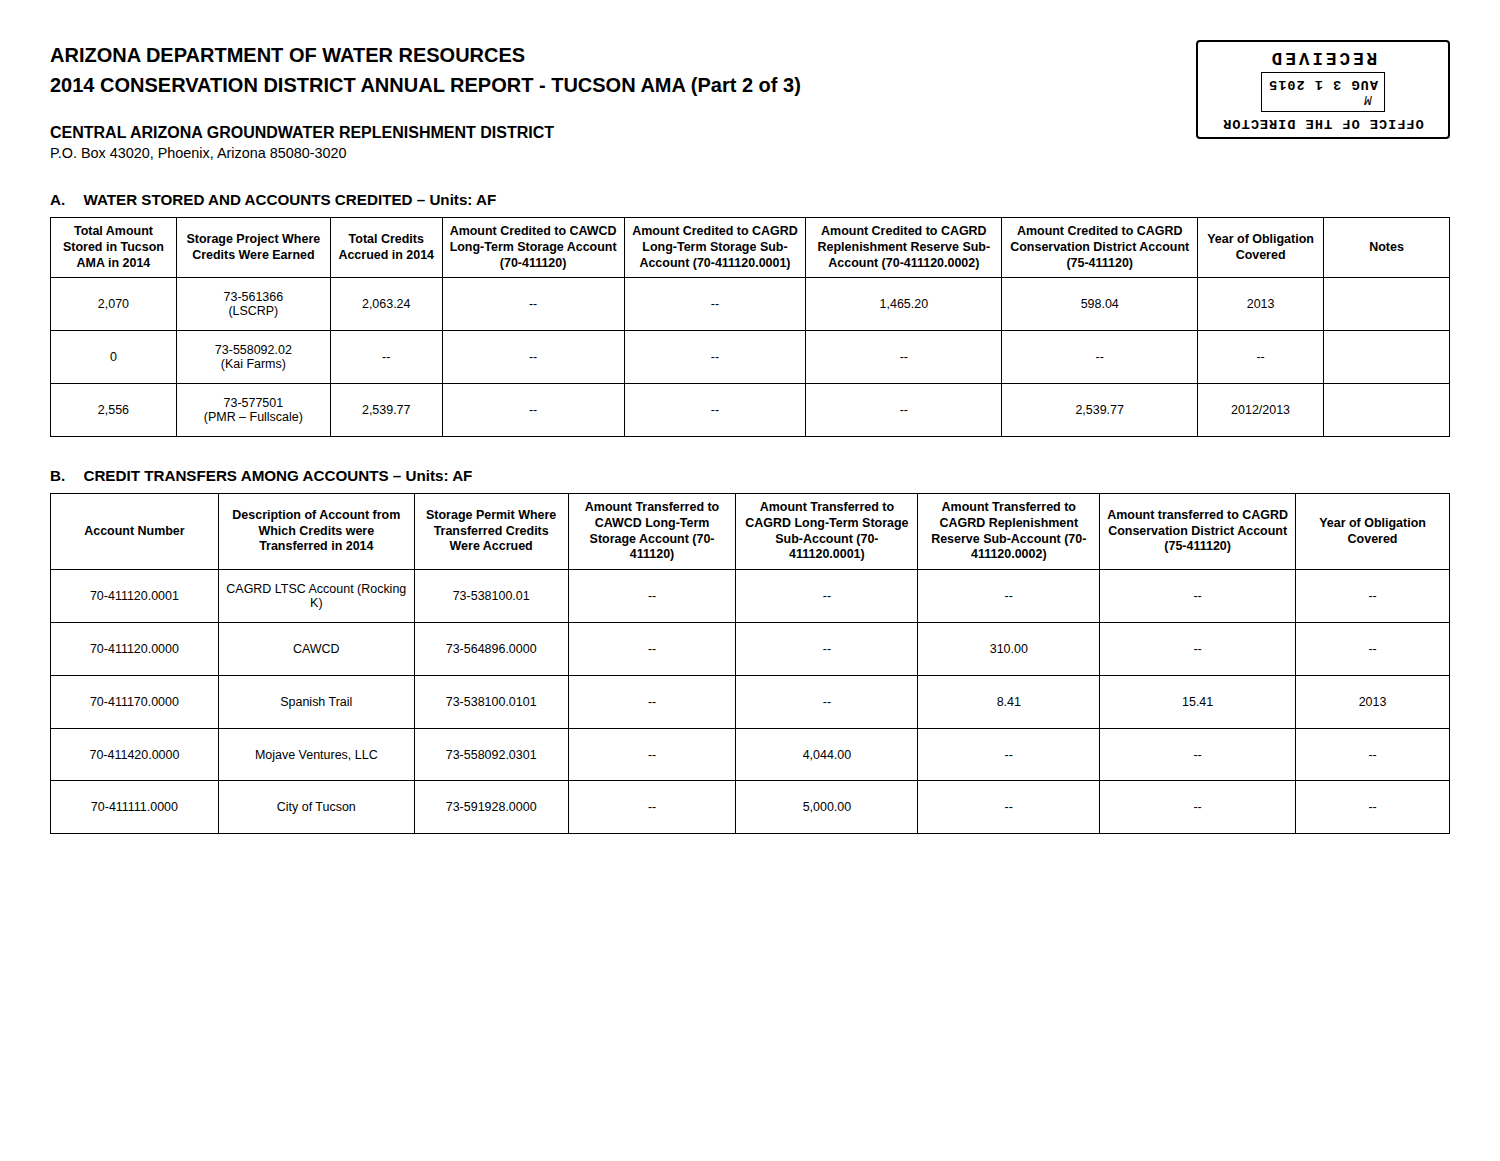ARIZONA DEPARTMENT OF WATER RESOURCES
2014 CONSERVATION DISTRICT ANNUAL REPORT - TUCSON AMA (Part 2 of 3)
CENTRAL ARIZONA GROUNDWATER REPLENISHMENT DISTRICT
P.O. Box 43020, Phoenix, Arizona 85080-3020
OFFICE OF THE DIRECTOR
M AUG 3 1 2015
RECEIVED
A. WATER STORED AND ACCOUNTS CREDITED – Units: AF
| Total Amount Stored in Tucson AMA in 2014 | Storage Project Where Credits Were Earned | Total Credits Accrued in 2014 | Amount Credited to CAWCD Long-Term Storage Account (70-411120) | Amount Credited to CAGRD Long-Term Storage Sub-Account (70-411120.0001) | Amount Credited to CAGRD Replenishment Reserve Sub-Account (70-411120.0002) | Amount Credited to CAGRD Conservation District Account (75-411120) | Year of Obligation Covered | Notes |
| --- | --- | --- | --- | --- | --- | --- | --- | --- |
| 2,070 | 73-561366 (LSCRP) | 2,063.24 | -- | -- | 1,465.20 | 598.04 | 2013 | |
| 0 | 73-558092.02 (Kai Farms) | -- | -- | -- | -- | -- | -- | |
| 2,556 | 73-577501 (PMR – Fullscale) | 2,539.77 | -- | -- | -- | 2,539.77 | 2012/2013 | |
B. CREDIT TRANSFERS AMONG ACCOUNTS – Units: AF
| Account Number | Description of Account from Which Credits were Transferred in 2014 | Storage Permit Where Transferred Credits Were Accrued | Amount Transferred to CAWCD Long-Term Storage Account (70-411120) | Amount Transferred to CAGRD Long-Term Storage Sub-Account (70-411120.0001) | Amount Transferred to CAGRD Replenishment Reserve Sub-Account (70-411120.0002) | Amount transferred to CAGRD Conservation District Account (75-411120) | Year of Obligation Covered |
| --- | --- | --- | --- | --- | --- | --- | --- |
| 70-411120.0001 | CAGRD LTSC Account (Rocking K) | 73-538100.01 | -- | -- | -- | -- | -- |
| 70-411120.0000 | CAWCD | 73-564896.0000 | -- | -- | 310.00 | -- | -- |
| 70-411170.0000 | Spanish Trail | 73-538100.0101 | -- | -- | 8.41 | 15.41 | 2013 |
| 70-411420.0000 | Mojave Ventures, LLC | 73-558092.0301 | -- | 4,044.00 | -- | -- | -- |
| 70-411111.0000 | City of Tucson | 73-591928.0000 | -- | 5,000.00 | -- | -- | -- |